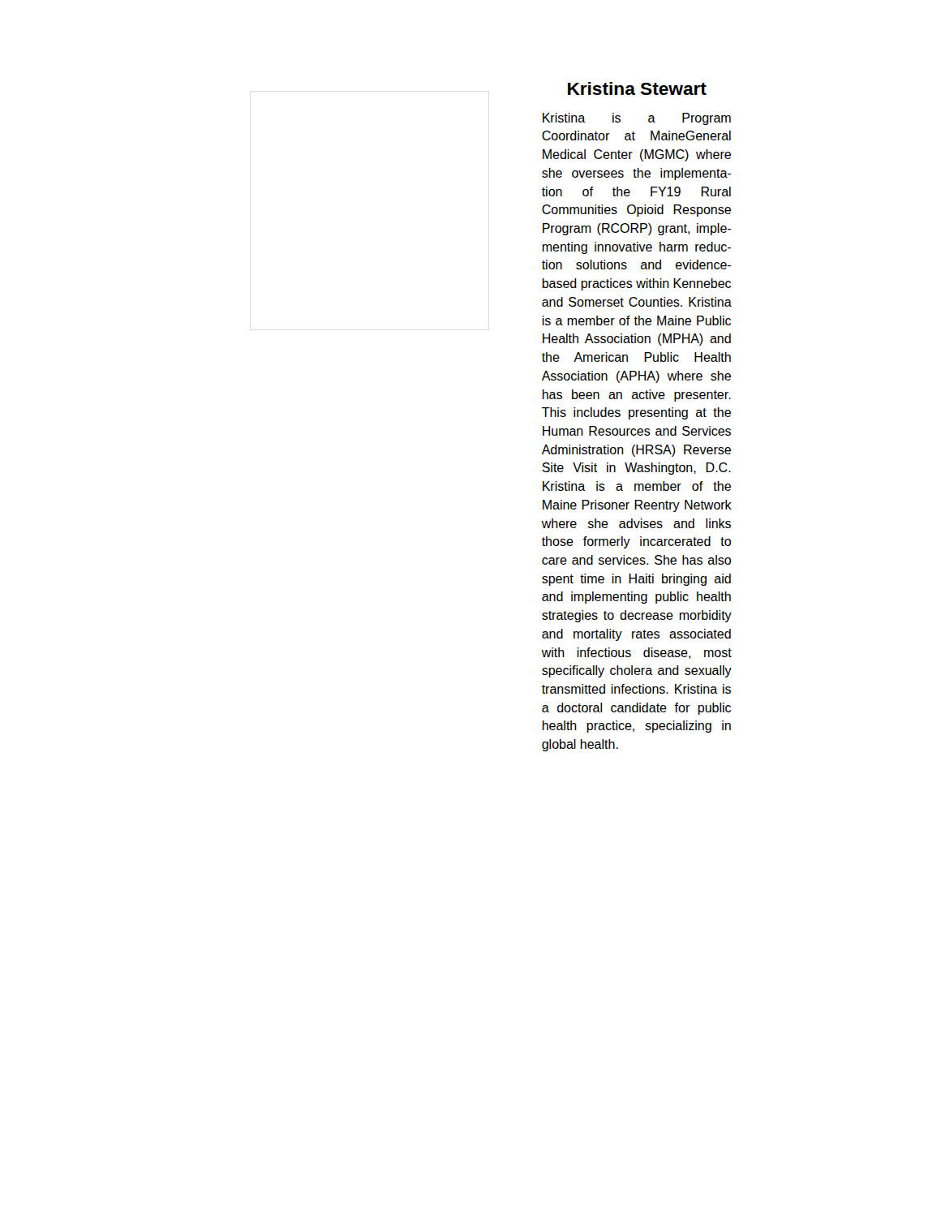Kristina Stewart
Kristina is a Program Coordinator at MaineGeneral Medical Center (MGMC) where she oversees the implementation of the FY19 Rural Communities Opioid Response Program (RCORP) grant, implementing innovative harm reduction solutions and evidence-based practices within Kennebec and Somerset Counties. Kristina is a member of the Maine Public Health Association (MPHA) and the American Public Health Association (APHA) where she has been an active presenter. This includes presenting at the Human Resources and Services Administration (HRSA) Reverse Site Visit in Washington, D.C. Kristina is a member of the Maine Prisoner Reentry Network where she advises and links those formerly incarcerated to care and services. She has also spent time in Haiti bringing aid and implementing public health strategies to decrease morbidity and mortality rates associated with infectious disease, most specifically cholera and sexually transmitted infections. Kristina is a doctoral candidate for public health practice, specializing in global health.